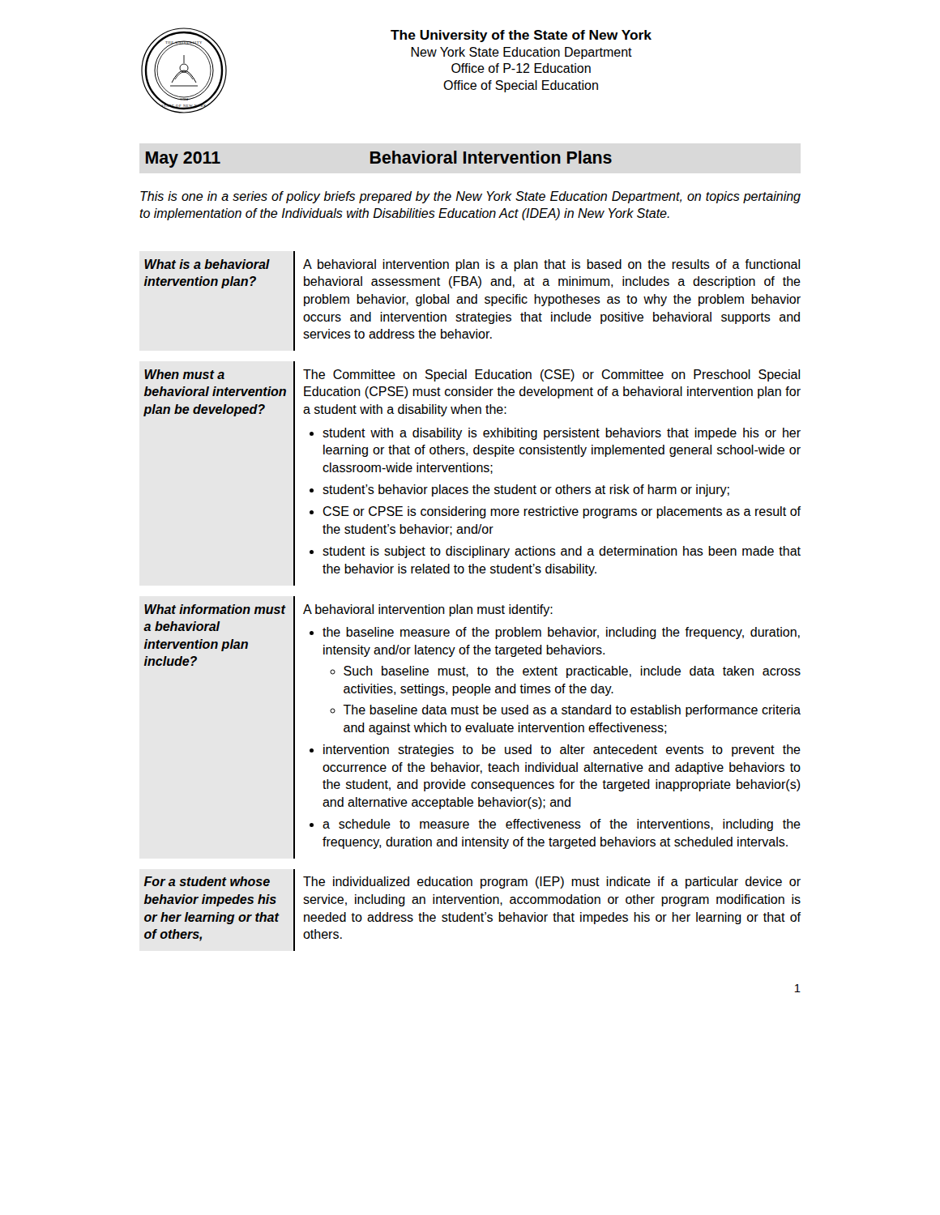1784 THE UNIVERSITY STATE OF NEW YORK
The University of the State of New York
New York State Education Department
Office of P-12 Education
Office of Special Education
May 2011
Behavioral Intervention Plans
This is one in a series of policy briefs prepared by the New York State Education Department, on topics pertaining to implementation of the Individuals with Disabilities Education Act (IDEA) in New York State.
| What is a behavioral intervention plan? | A behavioral intervention plan is a plan that is based on the results of a functional behavioral assessment (FBA) and, at a minimum, includes a description of the problem behavior, global and specific hypotheses as to why the problem behavior occurs and intervention strategies that include positive behavioral supports and services to address the behavior. |
| When must a behavioral intervention plan be developed? | The Committee on Special Education (CSE) or Committee on Preschool Special Education (CPSE) must consider the development of a behavioral intervention plan for a student with a disability when the: student with a disability is exhibiting persistent behaviors that impede his or her learning or that of others, despite consistently implemented general school-wide or classroom-wide interventions; student’s behavior places the student or others at risk of harm or injury; CSE or CPSE is considering more restrictive programs or placements as a result of the student’s behavior; and/or student is subject to disciplinary actions and a determination has been made that the behavior is related to the student’s disability. |
| What information must a behavioral intervention plan include? | A behavioral intervention plan must identify: the baseline measure of the problem behavior, including the frequency, duration, intensity and/or latency of the targeted behaviors. Such baseline must, to the extent practicable, include data taken across activities, settings, people and times of the day. The baseline data must be used as a standard to establish performance criteria and against which to evaluate intervention effectiveness; intervention strategies to be used to alter antecedent events to prevent the occurrence of the behavior, teach individual alternative and adaptive behaviors to the student, and provide consequences for the targeted inappropriate behavior(s) and alternative acceptable behavior(s); and a schedule to measure the effectiveness of the interventions, including the frequency, duration and intensity of the targeted behaviors at scheduled intervals. |
| For a student whose behavior impedes his or her learning or that of others, | The individualized education program (IEP) must indicate if a particular device or service, including an intervention, accommodation or other program modification is needed to address the student’s behavior that impedes his or her learning or that of others. |
1